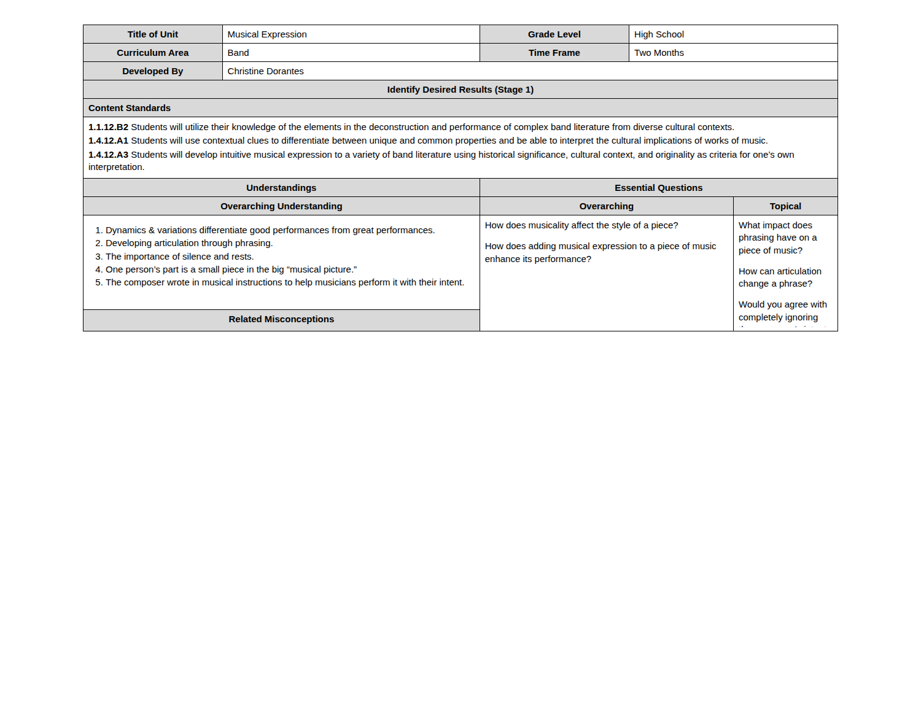| Title of Unit | Musical Expression | Grade Level | High School |
| Curriculum Area | Band | Time Frame | Two Months |
| Developed By | Christine Dorantes |
| Identify Desired Results (Stage 1) |
| Content Standards |
| 1.1.12.B2 Students will utilize their knowledge of the elements in the deconstruction and performance of complex band literature from diverse cultural contexts. 1.4.12.A1 Students will use contextual clues to differentiate between unique and common properties and be able to interpret the cultural implications of works of music. 1.4.12.A3 Students will develop intuitive musical expression to a variety of band literature using historical significance, cultural context, and originality as criteria for one’s own interpretation. |
| Understandings | Essential Questions |
| Overarching Understanding | Overarching | Topical |
| Dynamics & variations differentiate good performances from great performances. Developing articulation through phrasing. The importance of silence and rests. One person’s part is a small piece in the big “musical picture.” The composer wrote in musical instructions to help musicians perform it with their intent. | How does musicality affect the style of a piece? How does adding musical expression to a piece of music enhance its performance? | What impact does phrasing have on a piece of music? How can articulation change a phrase? Would you agree with completely ignoring the composer’s intent and playing |
| Related Misconceptions |